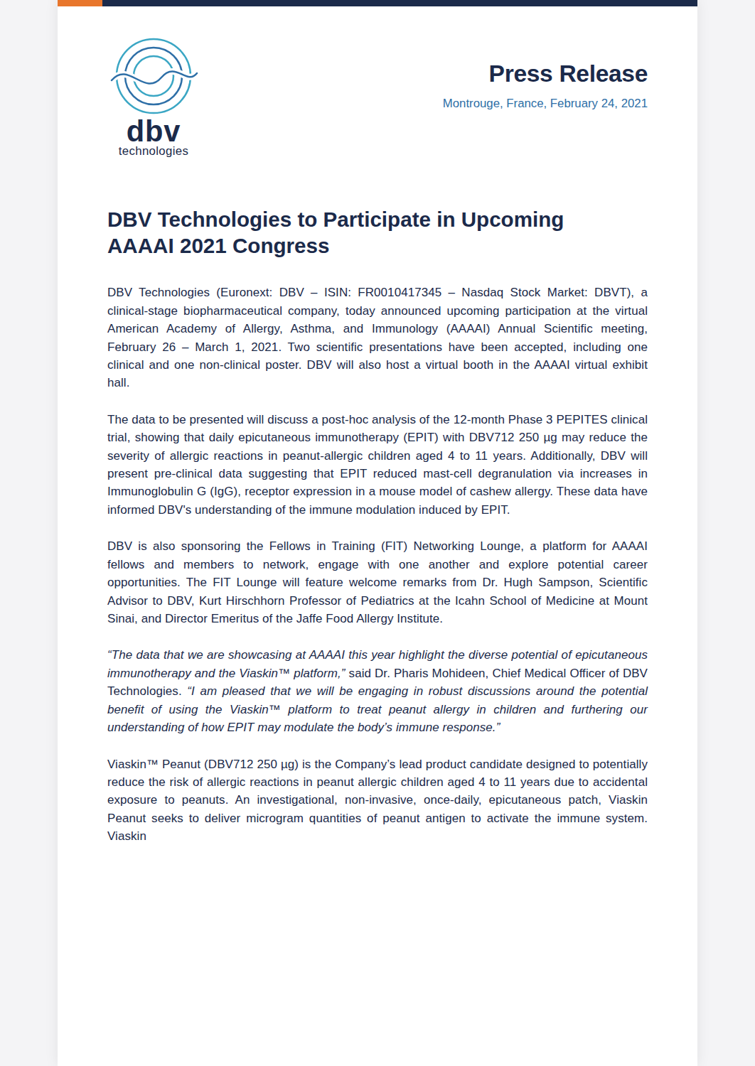dbv technologies
Press Release
Montrouge, France, February 24, 2021
DBV Technologies to Participate in Upcoming AAAAI 2021 Congress
DBV Technologies (Euronext: DBV – ISIN: FR0010417345 – Nasdaq Stock Market: DBVT), a clinical-stage biopharmaceutical company, today announced upcoming participation at the virtual American Academy of Allergy, Asthma, and Immunology (AAAAI) Annual Scientific meeting, February 26 – March 1, 2021. Two scientific presentations have been accepted, including one clinical and one non-clinical poster. DBV will also host a virtual booth in the AAAAI virtual exhibit hall.
The data to be presented will discuss a post-hoc analysis of the 12-month Phase 3 PEPITES clinical trial, showing that daily epicutaneous immunotherapy (EPIT) with DBV712 250 µg may reduce the severity of allergic reactions in peanut-allergic children aged 4 to 11 years. Additionally, DBV will present pre-clinical data suggesting that EPIT reduced mast-cell degranulation via increases in Immunoglobulin G (IgG), receptor expression in a mouse model of cashew allergy. These data have informed DBV's understanding of the immune modulation induced by EPIT.
DBV is also sponsoring the Fellows in Training (FIT) Networking Lounge, a platform for AAAAI fellows and members to network, engage with one another and explore potential career opportunities. The FIT Lounge will feature welcome remarks from Dr. Hugh Sampson, Scientific Advisor to DBV, Kurt Hirschhorn Professor of Pediatrics at the Icahn School of Medicine at Mount Sinai, and Director Emeritus of the Jaffe Food Allergy Institute.
“The data that we are showcasing at AAAAI this year highlight the diverse potential of epicutaneous immunotherapy and the Viaskin™ platform,” said Dr. Pharis Mohideen, Chief Medical Officer of DBV Technologies. “I am pleased that we will be engaging in robust discussions around the potential benefit of using the Viaskin™ platform to treat peanut allergy in children and furthering our understanding of how EPIT may modulate the body’s immune response.”
Viaskin™ Peanut (DBV712 250 µg) is the Company’s lead product candidate designed to potentially reduce the risk of allergic reactions in peanut allergic children aged 4 to 11 years due to accidental exposure to peanuts. An investigational, non-invasive, once-daily, epicutaneous patch, Viaskin Peanut seeks to deliver microgram quantities of peanut antigen to activate the immune system. Viaskin